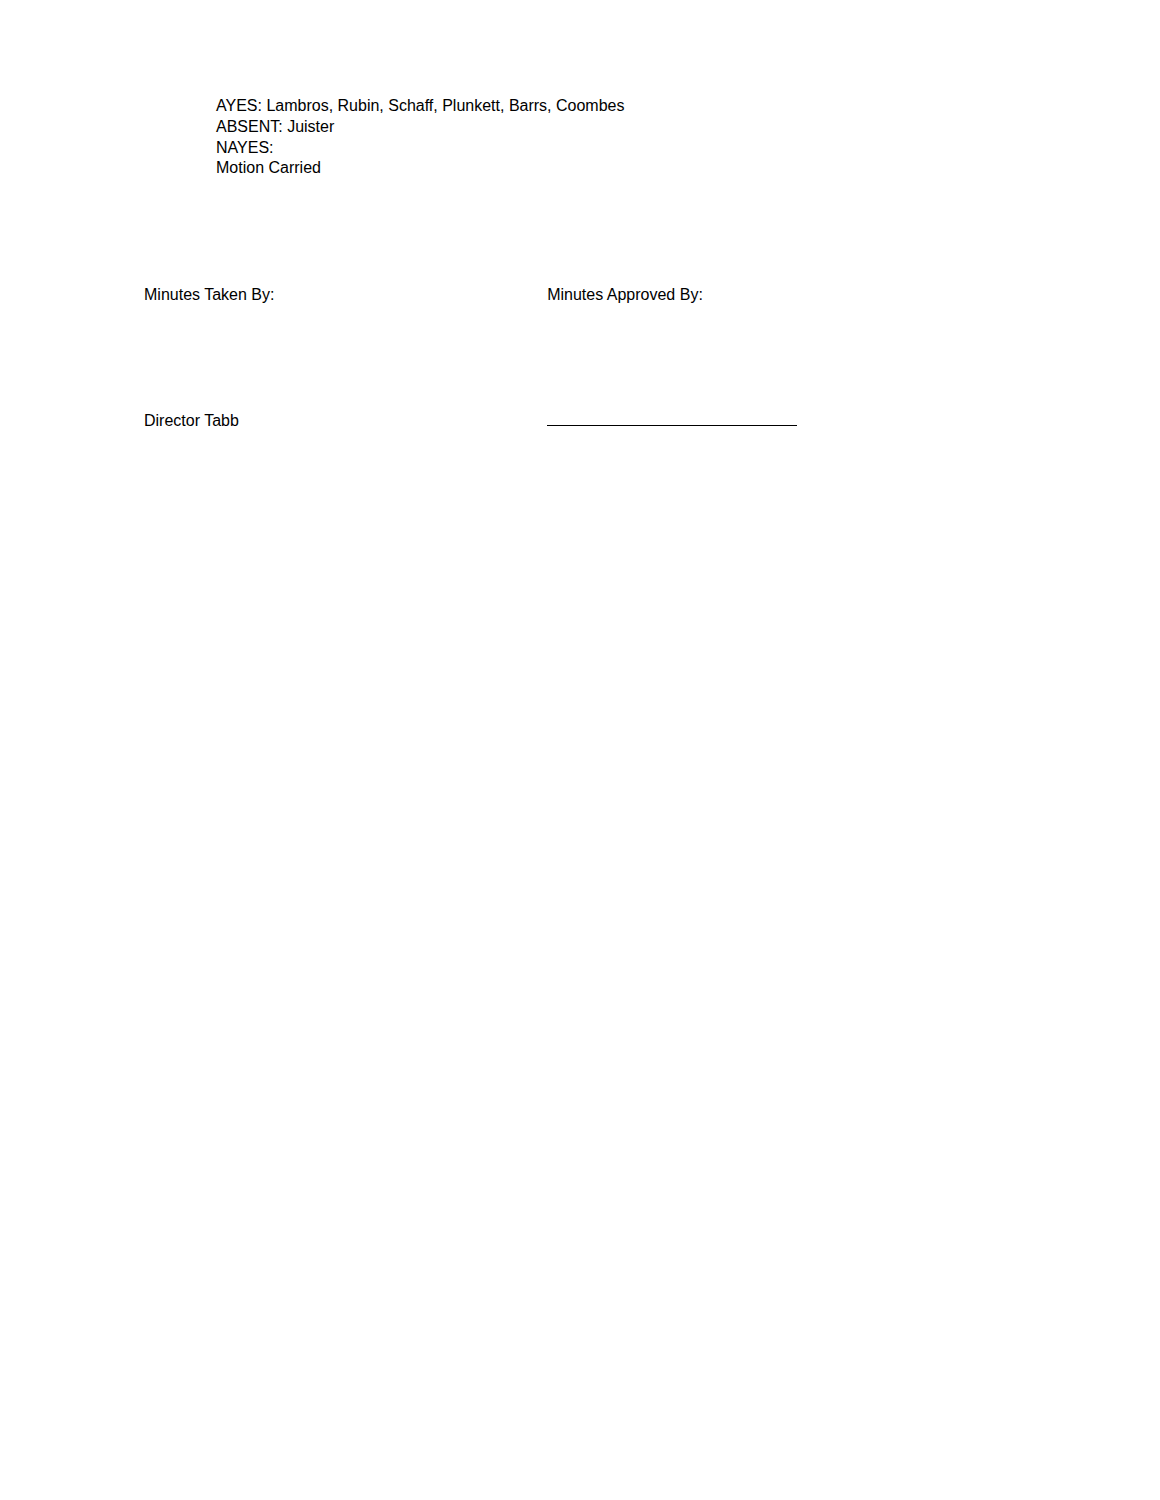AYES: Lambros, Rubin, Schaff, Plunkett, Barrs, Coombes
ABSENT: Juister
NAYES:
Motion Carried
Minutes Taken By:
Minutes Approved By:
Director Tabb